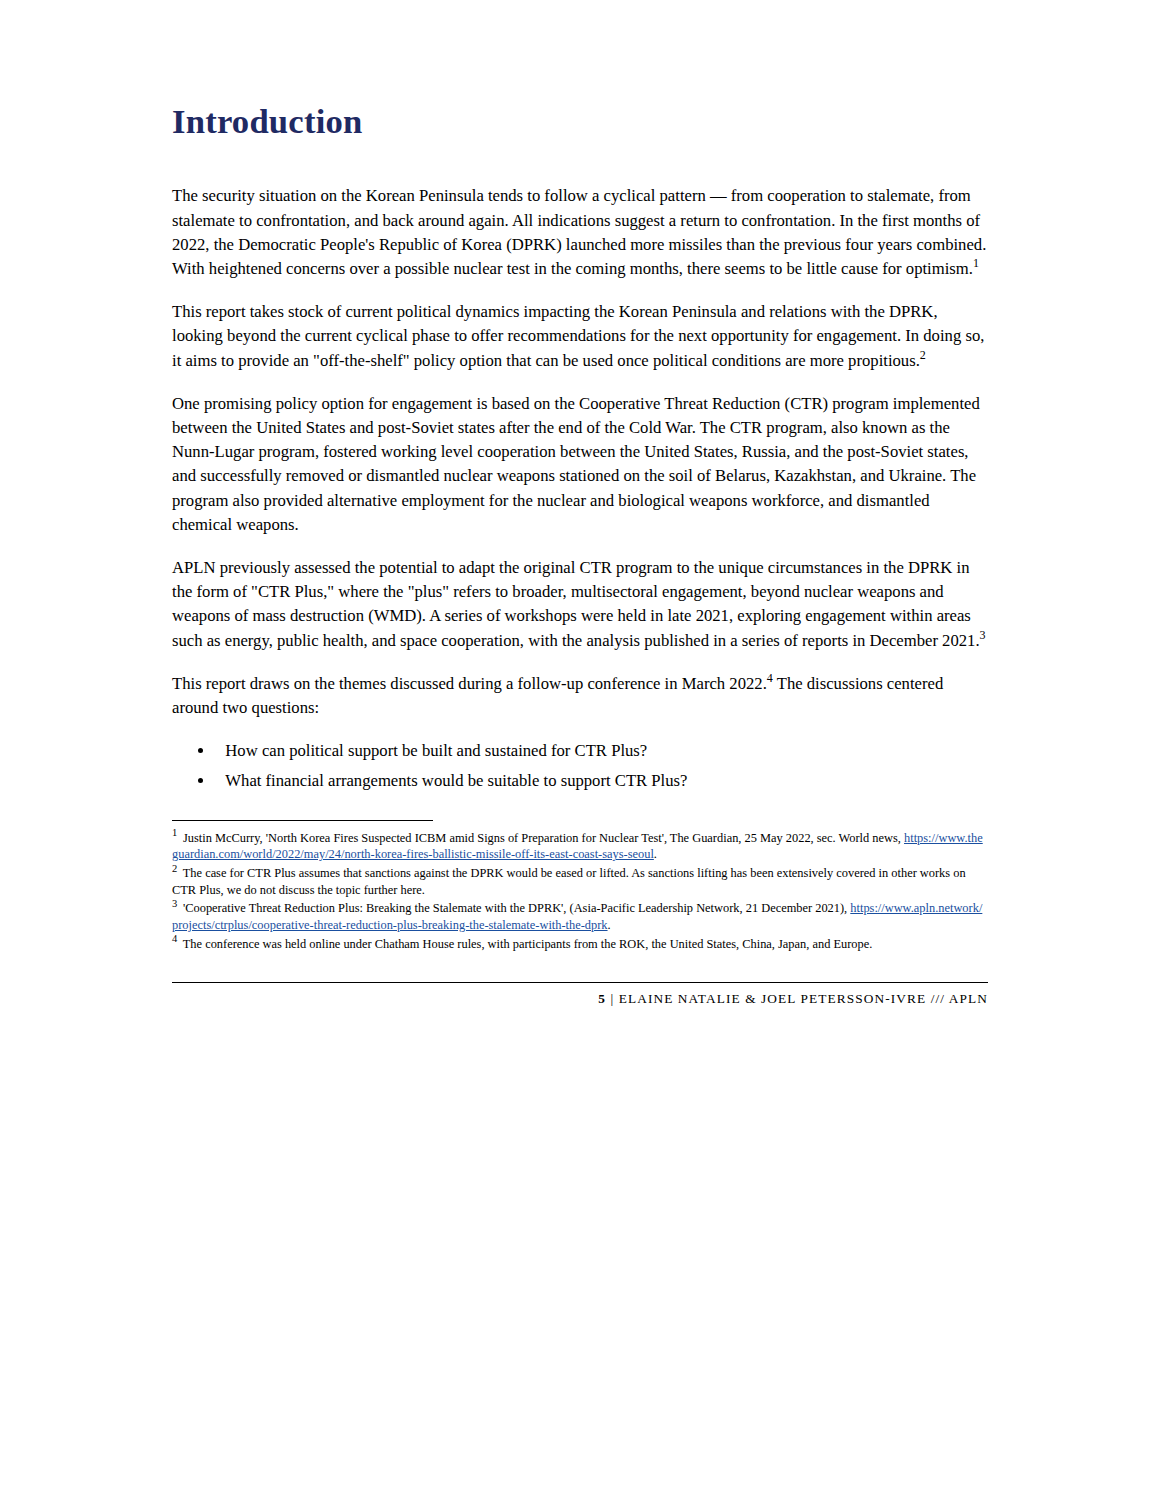Introduction
The security situation on the Korean Peninsula tends to follow a cyclical pattern — from cooperation to stalemate, from stalemate to confrontation, and back around again. All indications suggest a return to confrontation. In the first months of 2022, the Democratic People's Republic of Korea (DPRK) launched more missiles than the previous four years combined. With heightened concerns over a possible nuclear test in the coming months, there seems to be little cause for optimism.1
This report takes stock of current political dynamics impacting the Korean Peninsula and relations with the DPRK, looking beyond the current cyclical phase to offer recommendations for the next opportunity for engagement. In doing so, it aims to provide an "off-the-shelf" policy option that can be used once political conditions are more propitious.2
One promising policy option for engagement is based on the Cooperative Threat Reduction (CTR) program implemented between the United States and post-Soviet states after the end of the Cold War. The CTR program, also known as the Nunn-Lugar program, fostered working level cooperation between the United States, Russia, and the post-Soviet states, and successfully removed or dismantled nuclear weapons stationed on the soil of Belarus, Kazakhstan, and Ukraine. The program also provided alternative employment for the nuclear and biological weapons workforce, and dismantled chemical weapons.
APLN previously assessed the potential to adapt the original CTR program to the unique circumstances in the DPRK in the form of "CTR Plus," where the "plus" refers to broader, multisectoral engagement, beyond nuclear weapons and weapons of mass destruction (WMD). A series of workshops were held in late 2021, exploring engagement within areas such as energy, public health, and space cooperation, with the analysis published in a series of reports in December 2021.3
This report draws on the themes discussed during a follow-up conference in March 2022.4 The discussions centered around two questions:
How can political support be built and sustained for CTR Plus?
What financial arrangements would be suitable to support CTR Plus?
1 Justin McCurry, 'North Korea Fires Suspected ICBM amid Signs of Preparation for Nuclear Test', The Guardian, 25 May 2022, sec. World news, https://www.theguardian.com/world/2022/may/24/north-korea-fires-ballistic-missile-off-its-east-coast-says-seoul.
2 The case for CTR Plus assumes that sanctions against the DPRK would be eased or lifted. As sanctions lifting has been extensively covered in other works on CTR Plus, we do not discuss the topic further here.
3 'Cooperative Threat Reduction Plus: Breaking the Stalemate with the DPRK', (Asia-Pacific Leadership Network, 21 December 2021), https://www.apln.network/projects/ctrplus/cooperative-threat-reduction-plus-breaking-the-stalemate-with-the-dprk.
4 The conference was held online under Chatham House rules, with participants from the ROK, the United States, China, Japan, and Europe.
5 | ELAINE NATALIE & JOEL PETERSSON-IVRE /// APLN